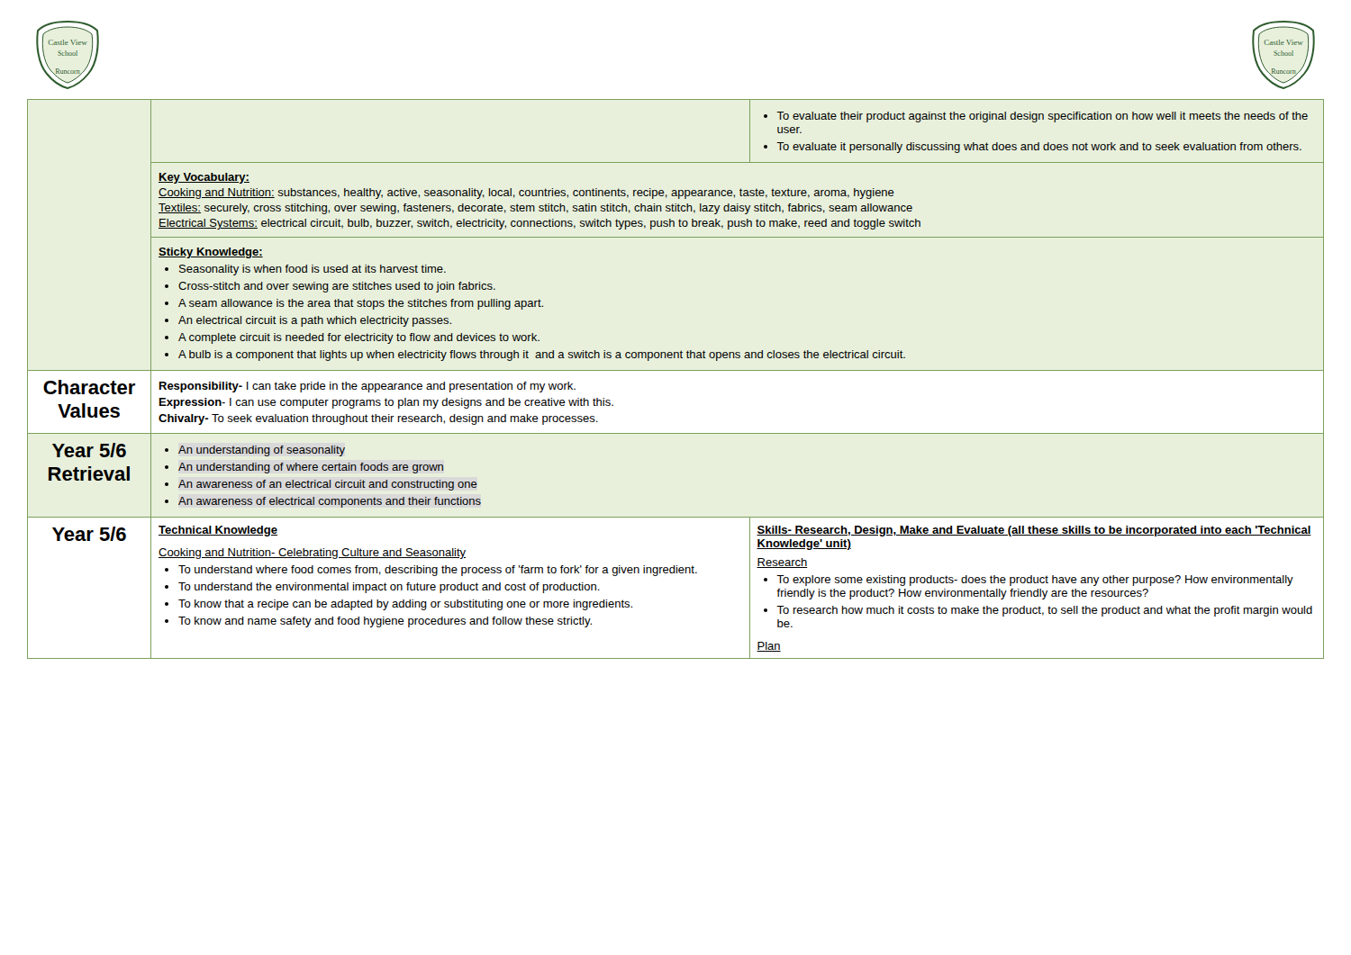Castle View School Runcorn
Castle View School Runcorn
| | | To evaluate their product against the original design specification on how well it meets the needs of the user. To evaluate it personally discussing what does and does not work and to seek evaluation from others. |
| Key Vocabulary: Cooking and Nutrition: substances, healthy, active, seasonality, local, countries, continents, recipe, appearance, taste, texture, aroma, hygiene Textiles: securely, cross stitching, over sewing, fasteners, decorate, stem stitch, satin stitch, chain stitch, lazy daisy stitch, fabrics, seam allowance Electrical Systems: electrical circuit, bulb, buzzer, switch, electricity, connections, switch types, push to break, push to make, reed and toggle switch |
| Sticky Knowledge: Seasonality is when food is used at its harvest time. Cross-stitch and over sewing are stitches used to join fabrics. A seam allowance is the area that stops the stitches from pulling apart. An electrical circuit is a path which electricity passes. A complete circuit is needed for electricity to flow and devices to work. A bulb is a component that lights up when electricity flows through it and a switch is a component that opens and closes the electrical circuit. |
| Character Values | Responsibility- I can take pride in the appearance and presentation of my work. Expression - I can use computer programs to plan my designs and be creative with this. Chivalry- To seek evaluation throughout their research, design and make processes. |
| Year 5/6 Retrieval | An understanding of seasonality An understanding of where certain foods are grown An awareness of an electrical circuit and constructing one An awareness of electrical components and their functions |
| Year 5/6 | Technical Knowledge Cooking and Nutrition- Celebrating Culture and Seasonality To understand where food comes from, describing the process of 'farm to fork' for a given ingredient. To understand the environmental impact on future product and cost of production. To know that a recipe can be adapted by adding or substituting one or more ingredients. To know and name safety and food hygiene procedures and follow these strictly. | Skills- Research, Design, Make and Evaluate (all these skills to be incorporated into each 'Technical Knowledge' unit) Research To explore some existing products- does the product have any other purpose? How environmentally friendly is the product? How environmentally friendly are the resources? To research how much it costs to make the product, to sell the product and what the profit margin would be. Plan |